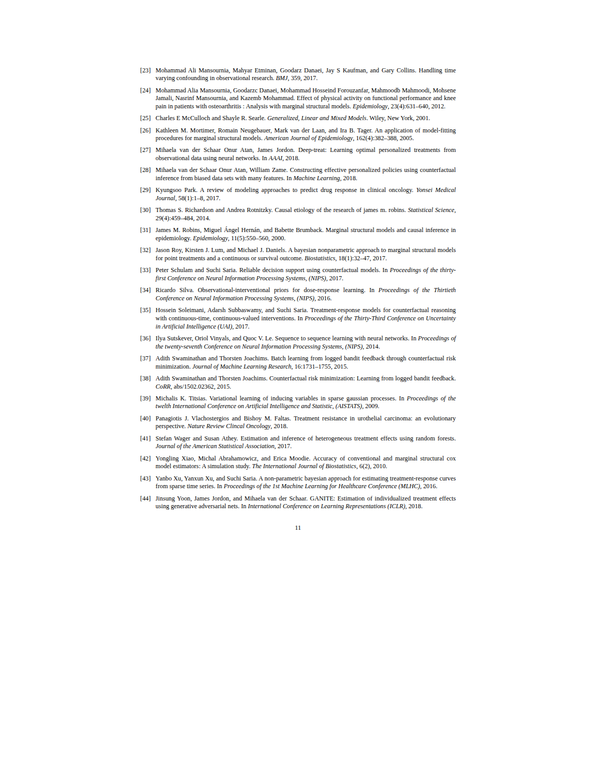[23] Mohammad Ali Mansournia, Mahyar Etminan, Goodarz Danaei, Jay S Kaufman, and Gary Collins. Handling time varying confounding in observational research. BMJ, 359, 2017.
[24] Mohammad Alia Mansournia, Goodarzc Danaei, Mohammad Hosseind Forouzanfar, Mahmoodb Mahmoodi, Mohsene Jamali, Nasrinf Mansournia, and Kazemb Mohammad. Effect of physical activity on functional performance and knee pain in patients with osteoarthritis : Analysis with marginal structural models. Epidemiology, 23(4):631–640, 2012.
[25] Charles E McCulloch and Shayle R. Searle. Generalized, Linear and Mixed Models. Wiley, New York, 2001.
[26] Kathleen M. Mortimer, Romain Neugebauer, Mark van der Laan, and Ira B. Tager. An application of model-fitting procedures for marginal structural models. American Journal of Epidemiology, 162(4):382–388, 2005.
[27] Mihaela van der Schaar Onur Atan, James Jordon. Deep-treat: Learning optimal personalized treatments from observational data using neural networks. In AAAI, 2018.
[28] Mihaela van der Schaar Onur Atan, William Zame. Constructing effective personalized policies using counterfactual inference from biased data sets with many features. In Machine Learning, 2018.
[29] Kyungsoo Park. A review of modeling approaches to predict drug response in clinical oncology. Yonsei Medical Journal, 58(1):1–8, 2017.
[30] Thomas S. Richardson and Andrea Rotnitzky. Causal etiology of the research of james m. robins. Statistical Science, 29(4):459–484, 2014.
[31] James M. Robins, Miguel Ángel Hernán, and Babette Brumback. Marginal structural models and causal inference in epidemiology. Epidemiology, 11(5):550–560, 2000.
[32] Jason Roy, Kirsten J. Lum, and Michael J. Daniels. A bayesian nonparametric approach to marginal structural models for point treatments and a continuous or survival outcome. Biostatistics, 18(1):32–47, 2017.
[33] Peter Schulam and Suchi Saria. Reliable decision support using counterfactual models. In Proceedings of the thirty-first Conference on Neural Information Processing Systems, (NIPS), 2017.
[34] Ricardo Silva. Observational-interventional priors for dose-response learning. In Proceedings of the Thirtieth Conference on Neural Information Processing Systems, (NIPS), 2016.
[35] Hossein Soleimani, Adarsh Subbaswamy, and Suchi Saria. Treatment-response models for counterfactual reasoning with continuous-time, continuous-valued interventions. In Proceedings of the Thirty-Third Conference on Uncertainty in Artificial Intelligence (UAI), 2017.
[36] Ilya Sutskever, Oriol Vinyals, and Quoc V. Le. Sequence to sequence learning with neural networks. In Proceedings of the twenty-seventh Conference on Neural Information Processing Systems, (NIPS), 2014.
[37] Adith Swaminathan and Thorsten Joachims. Batch learning from logged bandit feedback through counterfactual risk minimization. Journal of Machine Learning Research, 16:1731–1755, 2015.
[38] Adith Swaminathan and Thorsten Joachims. Counterfactual risk minimization: Learning from logged bandit feedback. CoRR, abs/1502.02362, 2015.
[39] Michalis K. Titsias. Variational learning of inducing variables in sparse gaussian processes. In Proceedings of the twelth International Conference on Artificial Intelligence and Statistic, (AISTATS), 2009.
[40] Panagiotis J. Vlachostergios and Bishoy M. Faltas. Treatment resistance in urothelial carcinoma: an evolutionary perspective. Nature Review Clincal Oncology, 2018.
[41] Stefan Wager and Susan Athey. Estimation and inference of heterogeneous treatment effects using random forests. Journal of the American Statistical Association, 2017.
[42] Yongling Xiao, Michal Abrahamowicz, and Erica Moodie. Accuracy of conventional and marginal structural cox model estimators: A simulation study. The International Journal of Biostatistics, 6(2), 2010.
[43] Yanbo Xu, Yanxun Xu, and Suchi Saria. A non-parametric bayesian approach for estimating treatment-response curves from sparse time series. In Proceedings of the 1st Machine Learning for Healthcare Conference (MLHC), 2016.
[44] Jinsung Yoon, James Jordon, and Mihaela van der Schaar. GANITE: Estimation of individualized treatment effects using generative adversarial nets. In International Conference on Learning Representations (ICLR), 2018.
11